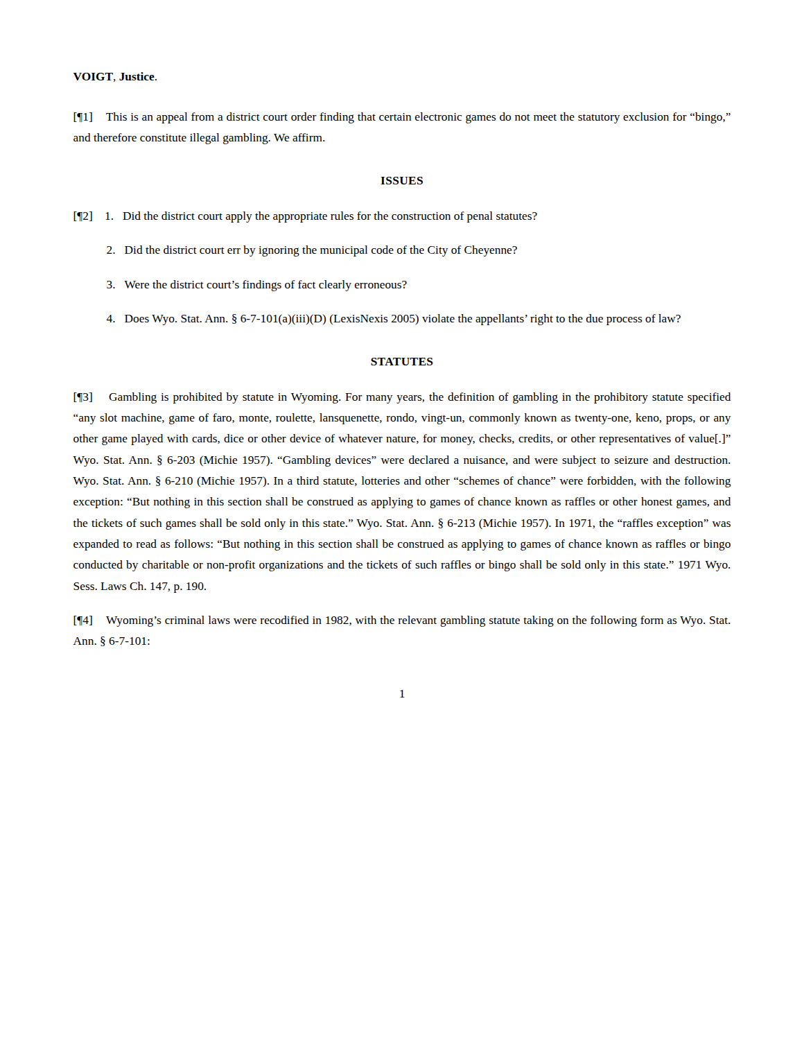VOIGT, Justice.
[¶1] This is an appeal from a district court order finding that certain electronic games do not meet the statutory exclusion for “bingo,” and therefore constitute illegal gambling. We affirm.
ISSUES
[¶2] 1. Did the district court apply the appropriate rules for the construction of penal statutes?
2. Did the district court err by ignoring the municipal code of the City of Cheyenne?
3. Were the district court’s findings of fact clearly erroneous?
4. Does Wyo. Stat. Ann. § 6-7-101(a)(iii)(D) (LexisNexis 2005) violate the appellants’ right to the due process of law?
STATUTES
[¶3] Gambling is prohibited by statute in Wyoming. For many years, the definition of gambling in the prohibitory statute specified “any slot machine, game of faro, monte, roulette, lansquenette, rondo, vingt-un, commonly known as twenty-one, keno, props, or any other game played with cards, dice or other device of whatever nature, for money, checks, credits, or other representatives of value[.]” Wyo. Stat. Ann. § 6-203 (Michie 1957). “Gambling devices” were declared a nuisance, and were subject to seizure and destruction. Wyo. Stat. Ann. § 6-210 (Michie 1957). In a third statute, lotteries and other “schemes of chance” were forbidden, with the following exception: “But nothing in this section shall be construed as applying to games of chance known as raffles or other honest games, and the tickets of such games shall be sold only in this state.” Wyo. Stat. Ann. § 6-213 (Michie 1957). In 1971, the “raffles exception” was expanded to read as follows: “But nothing in this section shall be construed as applying to games of chance known as raffles or bingo conducted by charitable or non-profit organizations and the tickets of such raffles or bingo shall be sold only in this state.” 1971 Wyo. Sess. Laws Ch. 147, p. 190.
[¶4] Wyoming’s criminal laws were recodified in 1982, with the relevant gambling statute taking on the following form as Wyo. Stat. Ann. § 6-7-101:
1